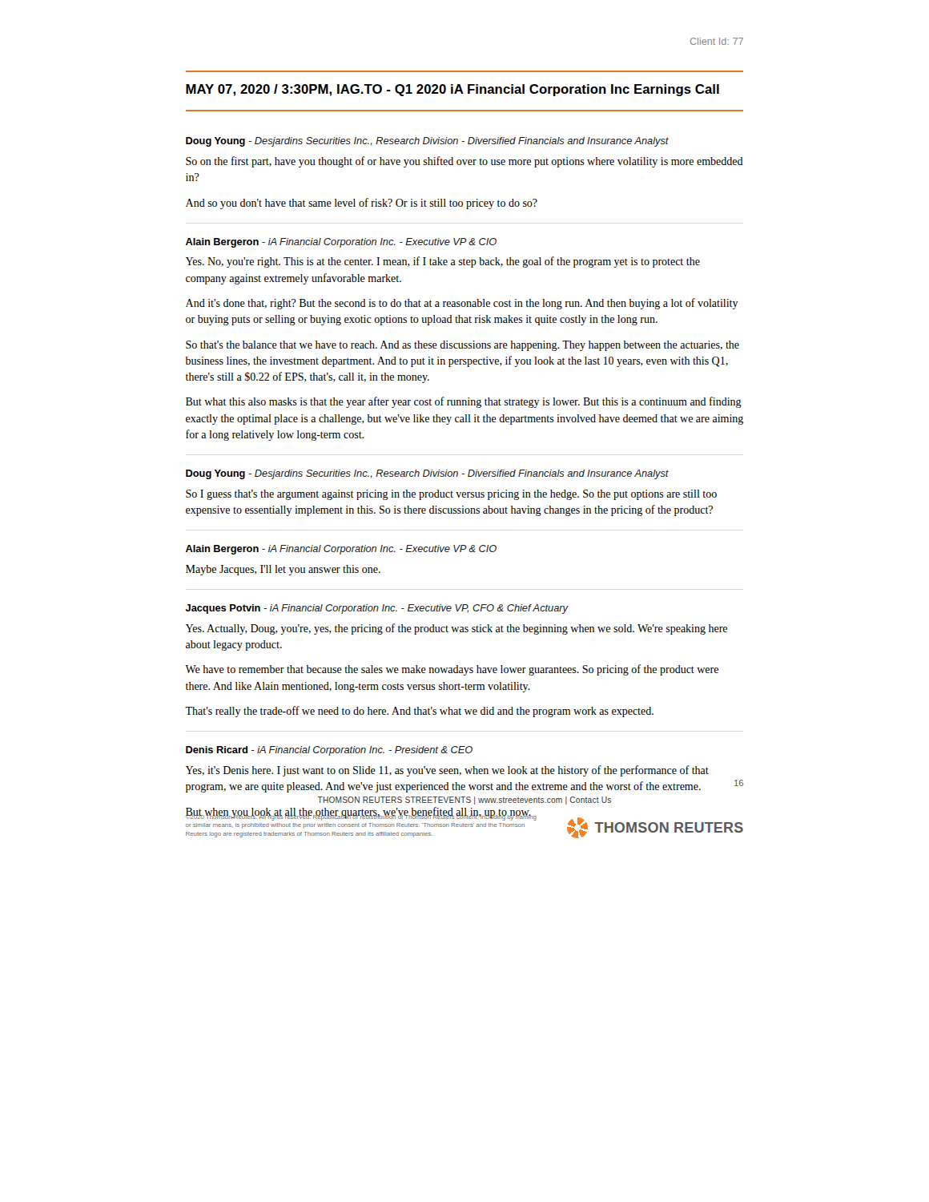Client Id: 77
MAY 07, 2020 / 3:30PM, IAG.TO - Q1 2020 iA Financial Corporation Inc Earnings Call
Doug Young - Desjardins Securities Inc., Research Division - Diversified Financials and Insurance Analyst
So on the first part, have you thought of or have you shifted over to use more put options where volatility is more embedded in?
And so you don't have that same level of risk? Or is it still too pricey to do so?
Alain Bergeron - iA Financial Corporation Inc. - Executive VP & CIO
Yes. No, you're right. This is at the center. I mean, if I take a step back, the goal of the program yet is to protect the company against extremely unfavorable market.
And it's done that, right? But the second is to do that at a reasonable cost in the long run. And then buying a lot of volatility or buying puts or selling or buying exotic options to upload that risk makes it quite costly in the long run.
So that's the balance that we have to reach. And as these discussions are happening. They happen between the actuaries, the business lines, the investment department. And to put it in perspective, if you look at the last 10 years, even with this Q1, there's still a $0.22 of EPS, that's, call it, in the money.
But what this also masks is that the year after year cost of running that strategy is lower. But this is a continuum and finding exactly the optimal place is a challenge, but we've like they call it the departments involved have deemed that we are aiming for a long relatively low long-term cost.
Doug Young - Desjardins Securities Inc., Research Division - Diversified Financials and Insurance Analyst
So I guess that's the argument against pricing in the product versus pricing in the hedge. So the put options are still too expensive to essentially implement in this. So is there discussions about having changes in the pricing of the product?
Alain Bergeron - iA Financial Corporation Inc. - Executive VP & CIO
Maybe Jacques, I'll let you answer this one.
Jacques Potvin - iA Financial Corporation Inc. - Executive VP, CFO & Chief Actuary
Yes. Actually, Doug, you're, yes, the pricing of the product was stick at the beginning when we sold. We're speaking here about legacy product.
We have to remember that because the sales we make nowadays have lower guarantees. So pricing of the product were there. And like Alain mentioned, long-term costs versus short-term volatility.
That's really the trade-off we need to do here. And that's what we did and the program work as expected.
Denis Ricard - iA Financial Corporation Inc. - President & CEO
Yes, it's Denis here. I just want to on Slide 11, as you've seen, when we look at the history of the performance of that program, we are quite pleased. And we've just experienced the worst and the extreme and the worst of the extreme.
But when you look at all the other quarters, we've benefited all in, up to now.
16
THOMSON REUTERS STREETEVENTS | www.streetevents.com | Contact Us
©2020 Thomson Reuters. All rights reserved. Republication or redistribution of Thomson Reuters content, including by framing or similar means, is prohibited without the prior written consent of Thomson Reuters. 'Thomson Reuters' and the Thomson Reuters logo are registered trademarks of Thomson Reuters and its affiliated companies.
THOMSON REUTERS